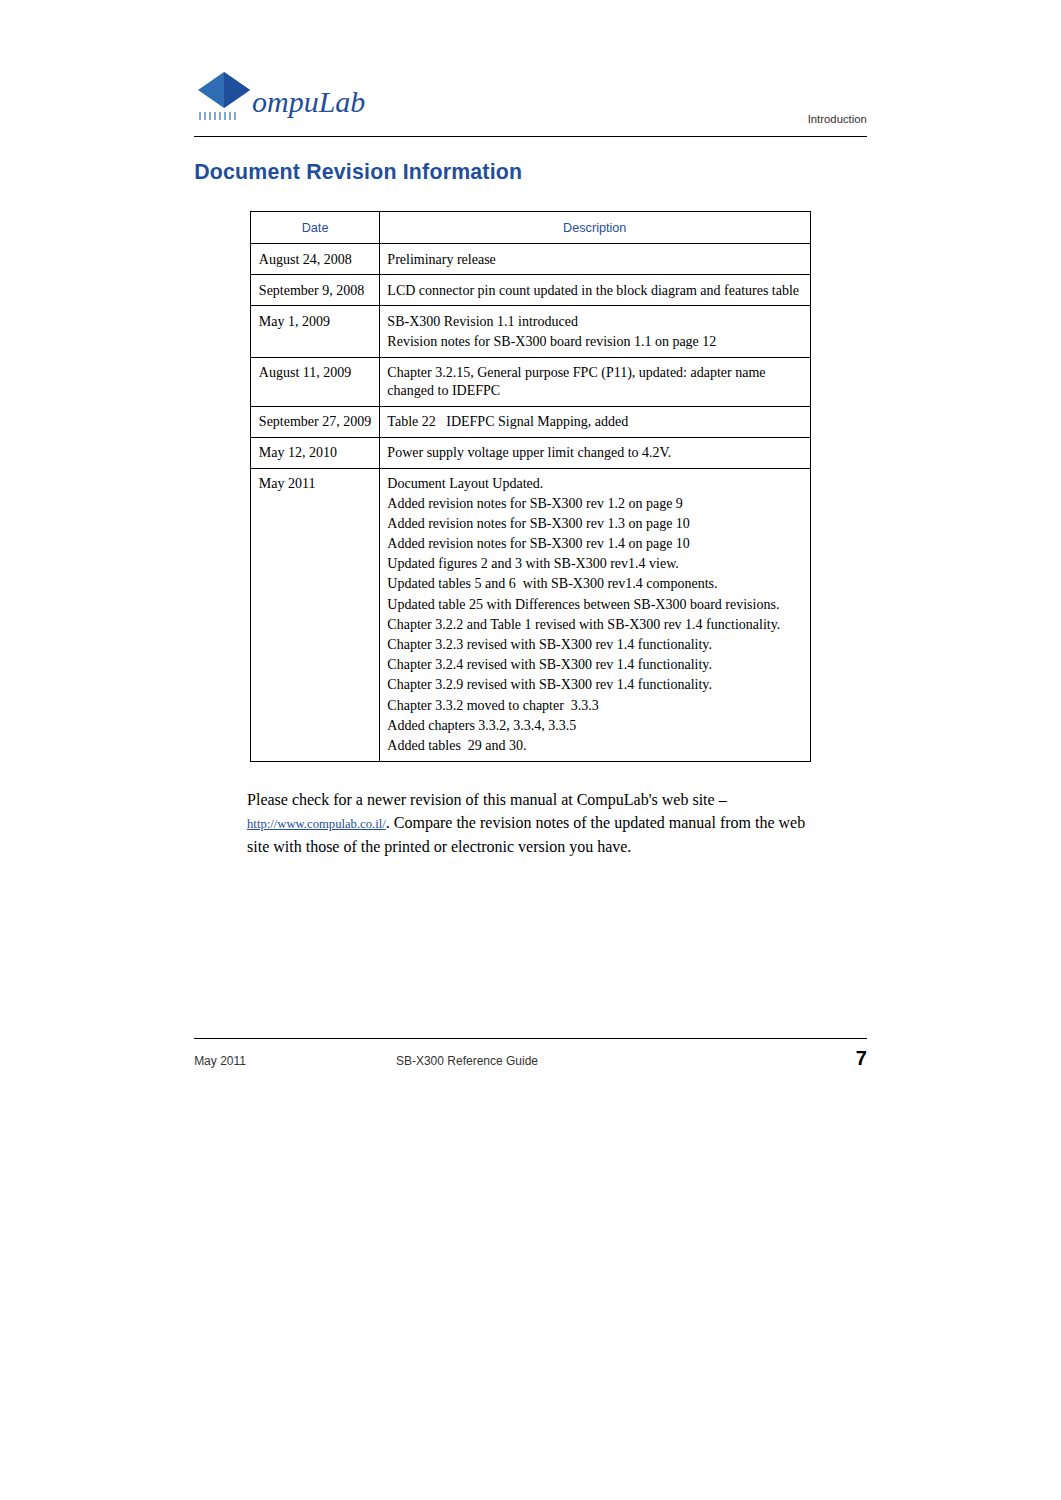ompuLab
Introduction
Document Revision Information
| Date | Description |
| --- | --- |
| August 24, 2008 | Preliminary release |
| September 9, 2008 | LCD connector pin count updated in the block diagram and features table |
| May 1, 2009 | SB-X300 Revision 1.1 introduced Revision notes for SB-X300 board revision 1.1 on page 12 |
| August 11, 2009 | Chapter 3.2.15, General purpose FPC (P11), updated: adapter name changed to IDEFPC |
| September 27, 2009 | Table 22 IDEFPC Signal Mapping, added |
| May 12, 2010 | Power supply voltage upper limit changed to 4.2V. |
| May 2011 | Document Layout Updated. Added revision notes for SB-X300 rev 1.2 on page 9 Added revision notes for SB-X300 rev 1.3 on page 10 Added revision notes for SB-X300 rev 1.4 on page 10 Updated figures 2 and 3 with SB-X300 rev1.4 view. Updated tables 5 and 6 with SB-X300 rev1.4 components. Updated table 25 with Differences between SB-X300 board revisions. Chapter 3.2.2 and Table 1 revised with SB-X300 rev 1.4 functionality. Chapter 3.2.3 revised with SB-X300 rev 1.4 functionality. Chapter 3.2.4 revised with SB-X300 rev 1.4 functionality. Chapter 3.2.9 revised with SB-X300 rev 1.4 functionality. Chapter 3.3.2 moved to chapter 3.3.3 Added chapters 3.3.2, 3.3.4, 3.3.5 Added tables 29 and 30. |
Please check for a newer revision of this manual at CompuLab's web site – http://www.compulab.co.il/. Compare the revision notes of the updated manual from the web site with those of the printed or electronic version you have.
May 2011
SB-X300 Reference Guide
7